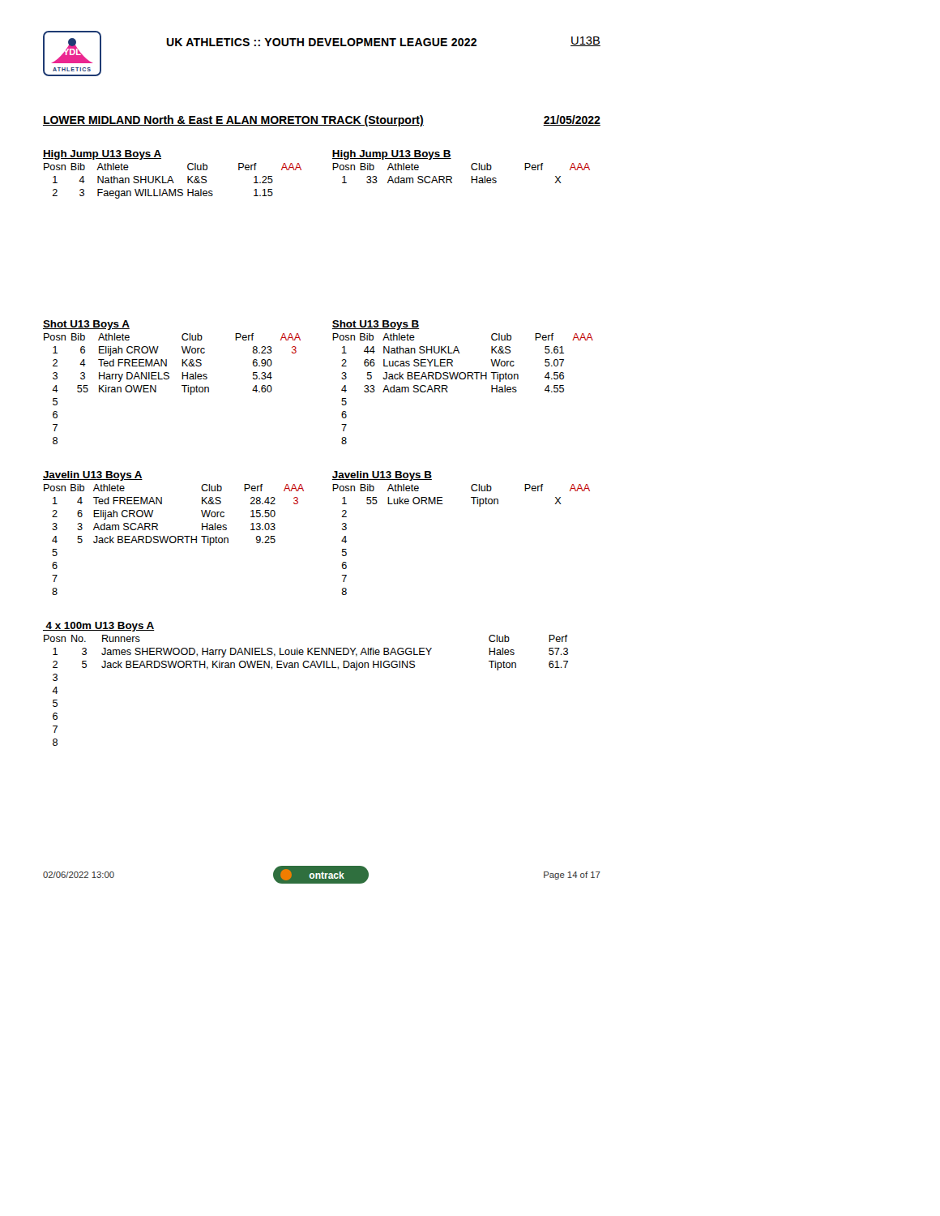YDL ATHLETICS
UK ATHLETICS :: YOUTH DEVELOPMENT LEAGUE 2022
U13B
LOWER MIDLAND North & East E ALAN MORETON TRACK (Stourport) 21/05/2022
High Jump U13 Boys A
| Posn | Bib | Athlete | Club | Perf | AAA |
| --- | --- | --- | --- | --- | --- |
| 1 | 4 | Nathan SHUKLA | K&S | 1.25 | |
| 2 | 3 | Faegan WILLIAMS | Hales | 1.15 | |
High Jump U13 Boys B
| Posn | Bib | Athlete | Club | Perf | AAA |
| --- | --- | --- | --- | --- | --- |
| 1 | 33 | Adam SCARR | Hales | X | |
Shot U13 Boys A
| Posn | Bib | Athlete | Club | Perf | AAA |
| --- | --- | --- | --- | --- | --- |
| 1 | 6 | Elijah CROW | Worc | 8.23 | 3 |
| 2 | 4 | Ted FREEMAN | K&S | 6.90 | |
| 3 | 3 | Harry DANIELS | Hales | 5.34 | |
| 4 | 55 | Kiran OWEN | Tipton | 4.60 | |
| 5 | | | | | |
| 6 | | | | | |
| 7 | | | | | |
| 8 | | | | | |
Shot U13 Boys B
| Posn | Bib | Athlete | Club | Perf | AAA |
| --- | --- | --- | --- | --- | --- |
| 1 | 44 | Nathan SHUKLA | K&S | 5.61 | |
| 2 | 66 | Lucas SEYLER | Worc | 5.07 | |
| 3 | 5 | Jack BEARDSWORTH | Tipton | 4.56 | |
| 4 | 33 | Adam SCARR | Hales | 4.55 | |
| 5 | | | | | |
| 6 | | | | | |
| 7 | | | | | |
| 8 | | | | | |
Javelin U13 Boys A
| Posn | Bib | Athlete | Club | Perf | AAA |
| --- | --- | --- | --- | --- | --- |
| 1 | 4 | Ted FREEMAN | K&S | 28.42 | 3 |
| 2 | 6 | Elijah CROW | Worc | 15.50 | |
| 3 | 3 | Adam SCARR | Hales | 13.03 | |
| 4 | 5 | Jack BEARDSWORTH | Tipton | 9.25 | |
| 5 | | | | | |
| 6 | | | | | |
| 7 | | | | | |
| 8 | | | | | |
Javelin U13 Boys B
| Posn | Bib | Athlete | Club | Perf | AAA |
| --- | --- | --- | --- | --- | --- |
| 1 | 55 | Luke ORME | Tipton | X | |
| 2 | | | | | |
| 3 | | | | | |
| 4 | | | | | |
| 5 | | | | | |
| 6 | | | | | |
| 7 | | | | | |
| 8 | | | | | |
4 x 100m U13 Boys A
| Posn | No. | Runners | Club | Perf |
| --- | --- | --- | --- | --- |
| 1 | 3 | James SHERWOOD, Harry DANIELS, Louie KENNEDY, Alfie BAGGLEY | Hales | 57.3 |
| 2 | 5 | Jack BEARDSWORTH, Kiran OWEN, Evan CAVILL, Dajon HIGGINS | Tipton | 61.7 |
| 3 | | | | |
| 4 | | | | |
| 5 | | | | |
| 6 | | | | |
| 7 | | | | |
| 8 | | | | |
02/06/2022 13:00
ontrack
Page 14 of 17